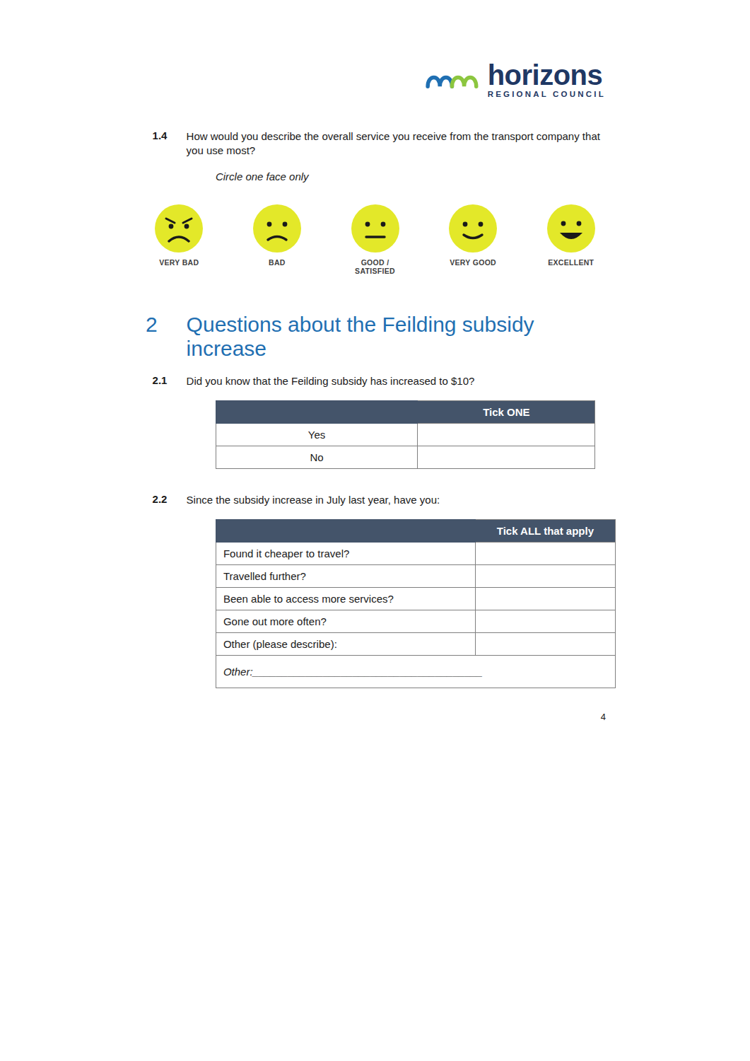horizons REGIONAL COUNCIL
1.4
How would you describe the overall service you receive from the transport company that you use most?
Circle one face only
VERY BAD
BAD
GOOD /
SATISFIED
VERY GOOD
EXCELLENT
2 Questions about the Feilding subsidy increase
2.1
Did you know that the Feilding subsidy has increased to $10?
| | Tick ONE |
| --- | --- |
| Yes | |
| No | |
2.2
Since the subsidy increase in July last year, have you:
| | Tick ALL that apply |
| --- | --- |
| Found it cheaper to travel? | |
| Travelled further? | |
| Been able to access more services? | |
| Gone out more often? | |
| Other (please describe): | |
| Other:_______________________________________ |
4